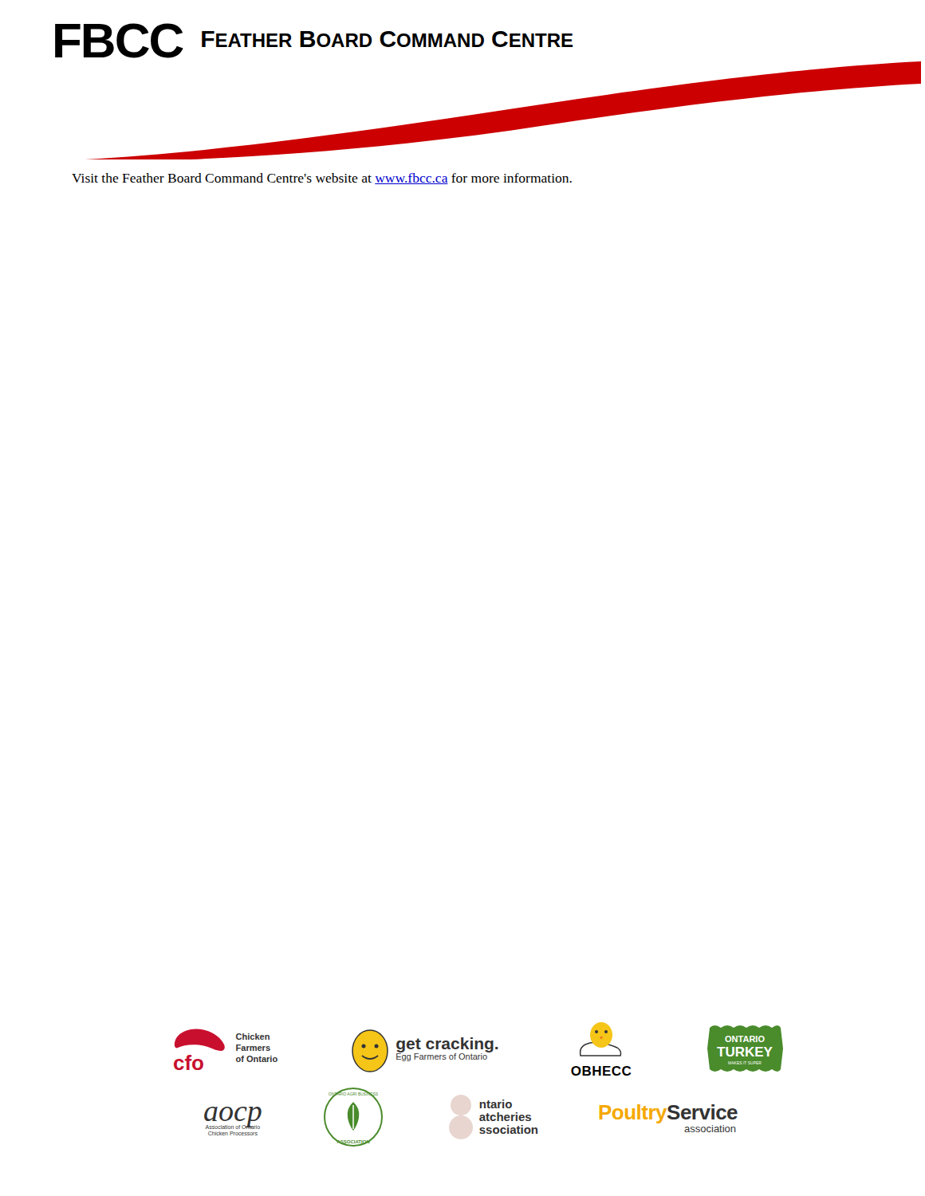FBCC
FEATHER BOARD COMMAND CENTRE
Visit the Feather Board Command Centre's website at www.fbcc.ca for more information.
cfo
Chicken
Farmers
of Ontario
get cracking.
Egg Farmers of Ontario
OBHECC
ONTARIO TURKEY MAKES IT SUPER
aocp
Association of Ontario
Chicken Processors
ONTARIO AGRI BUSINESS ASSOCIATION
ntario atcheries ssociation
Poultry Service
association